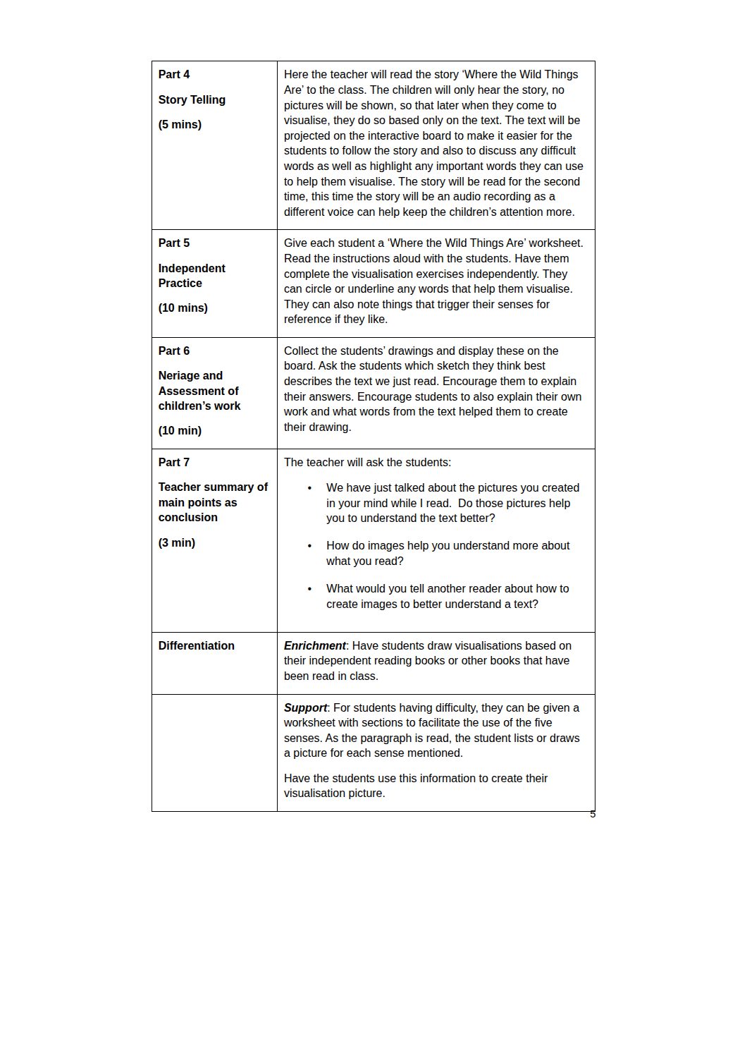| Part 4 Story Telling (5 mins) | Here the teacher will read the story ‘Where the Wild Things Are’ to the class. The children will only hear the story, no pictures will be shown, so that later when they come to visualise, they do so based only on the text. The text will be projected on the interactive board to make it easier for the students to follow the story and also to discuss any difficult words as well as highlight any important words they can use to help them visualise. The story will be read for the second time, this time the story will be an audio recording as a different voice can help keep the children’s attention more. |
| Part 5 Independent Practice (10 mins) | Give each student a ‘Where the Wild Things Are’ worksheet. Read the instructions aloud with the students. Have them complete the visualisation exercises independently. They can circle or underline any words that help them visualise. They can also note things that trigger their senses for reference if they like. |
| Part 6 Neriage and Assessment of children’s work (10 min) | Collect the students’ drawings and display these on the board. Ask the students which sketch they think best describes the text we just read. Encourage them to explain their answers. Encourage students to also explain their own work and what words from the text helped them to create their drawing. |
| Part 7 Teacher summary of main points as conclusion (3 min) | The teacher will ask the students: We have just talked about the pictures you created in your mind while I read. Do those pictures help you to understand the text better? How do images help you understand more about what you read? What would you tell another reader about how to create images to better understand a text? |
| Differentiation | Enrichment : Have students draw visualisations based on their independent reading books or other books that have been read in class. |
| | Support : For students having difficulty, they can be given a worksheet with sections to facilitate the use of the five senses. As the paragraph is read, the student lists or draws a picture for each sense mentioned. Have the students use this information to create their visualisation picture. |
5